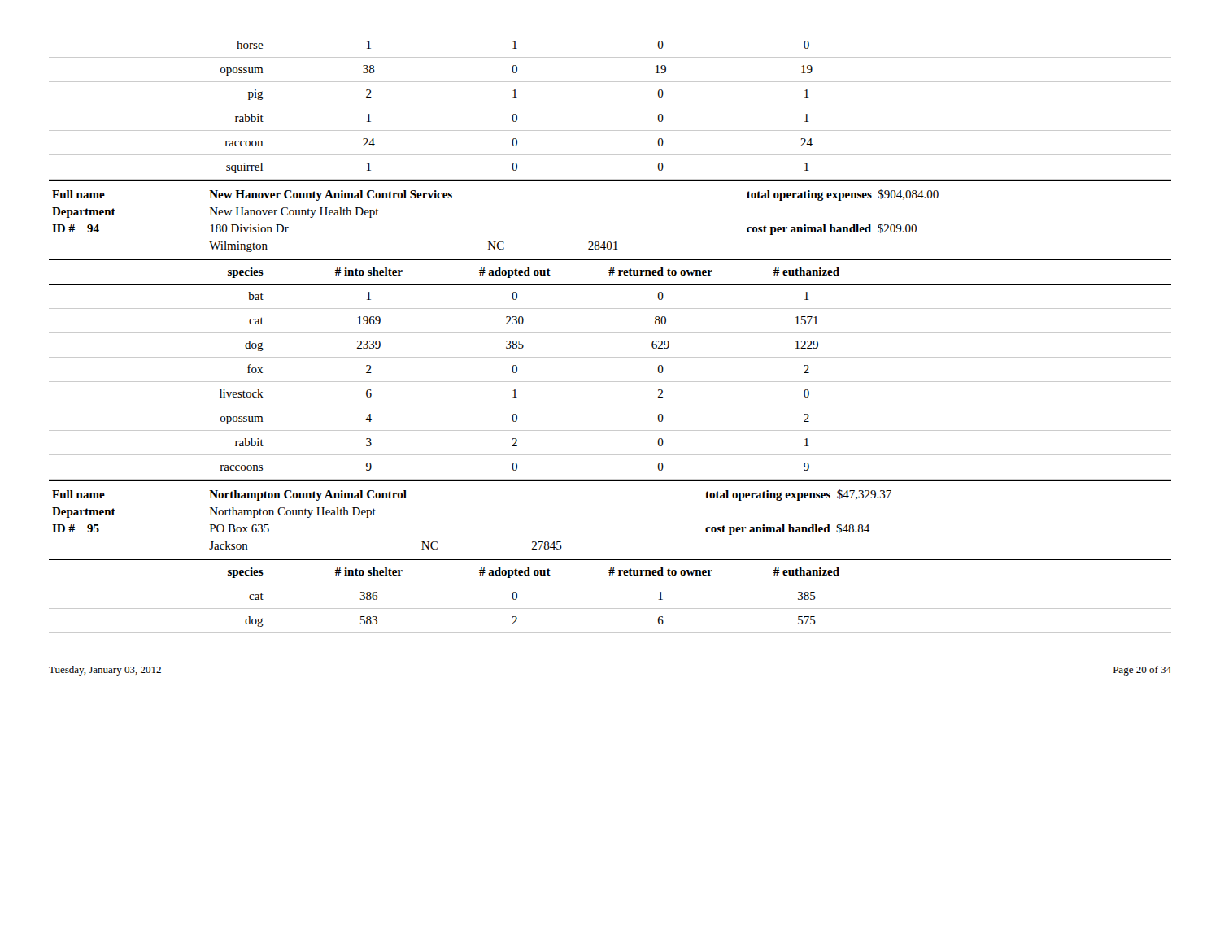| horse | 1 | 1 | 0 | 0 | |
| opossum | 38 | 0 | 19 | 19 | |
| pig | 2 | 1 | 0 | 1 | |
| rabbit | 1 | 0 | 0 | 1 | |
| raccoon | 24 | 0 | 0 | 24 | |
| squirrel | 1 | 0 | 0 | 1 | |
| Full name | New Hanover County Animal Control Services | total operating expenses $904,084.00 |
| Department | New Hanover County Health Dept |
| ID # 94 | 180 Division Dr | cost per animal handled $209.00 |
| | Wilmington | NC | 28401 | |
| species | # into shelter | # adopted out | # returned to owner | # euthanized | |
| bat | 1 | 0 | 0 | 1 | |
| cat | 1969 | 230 | 80 | 1571 | |
| dog | 2339 | 385 | 629 | 1229 | |
| fox | 2 | 0 | 0 | 2 | |
| livestock | 6 | 1 | 2 | 0 | |
| opossum | 4 | 0 | 0 | 2 | |
| rabbit | 3 | 2 | 0 | 1 | |
| raccoons | 9 | 0 | 0 | 9 | |
| Full name | Northampton County Animal Control | total operating expenses $47,329.37 |
| Department | Northampton County Health Dept |
| ID # 95 | PO Box 635 | cost per animal handled $48.84 |
| | Jackson | NC | 27845 | |
| species | # into shelter | # adopted out | # returned to owner | # euthanized | |
| cat | 386 | 0 | 1 | 385 | |
| dog | 583 | 2 | 6 | 575 | |
Tuesday, January 03, 2012 Page 20 of 34